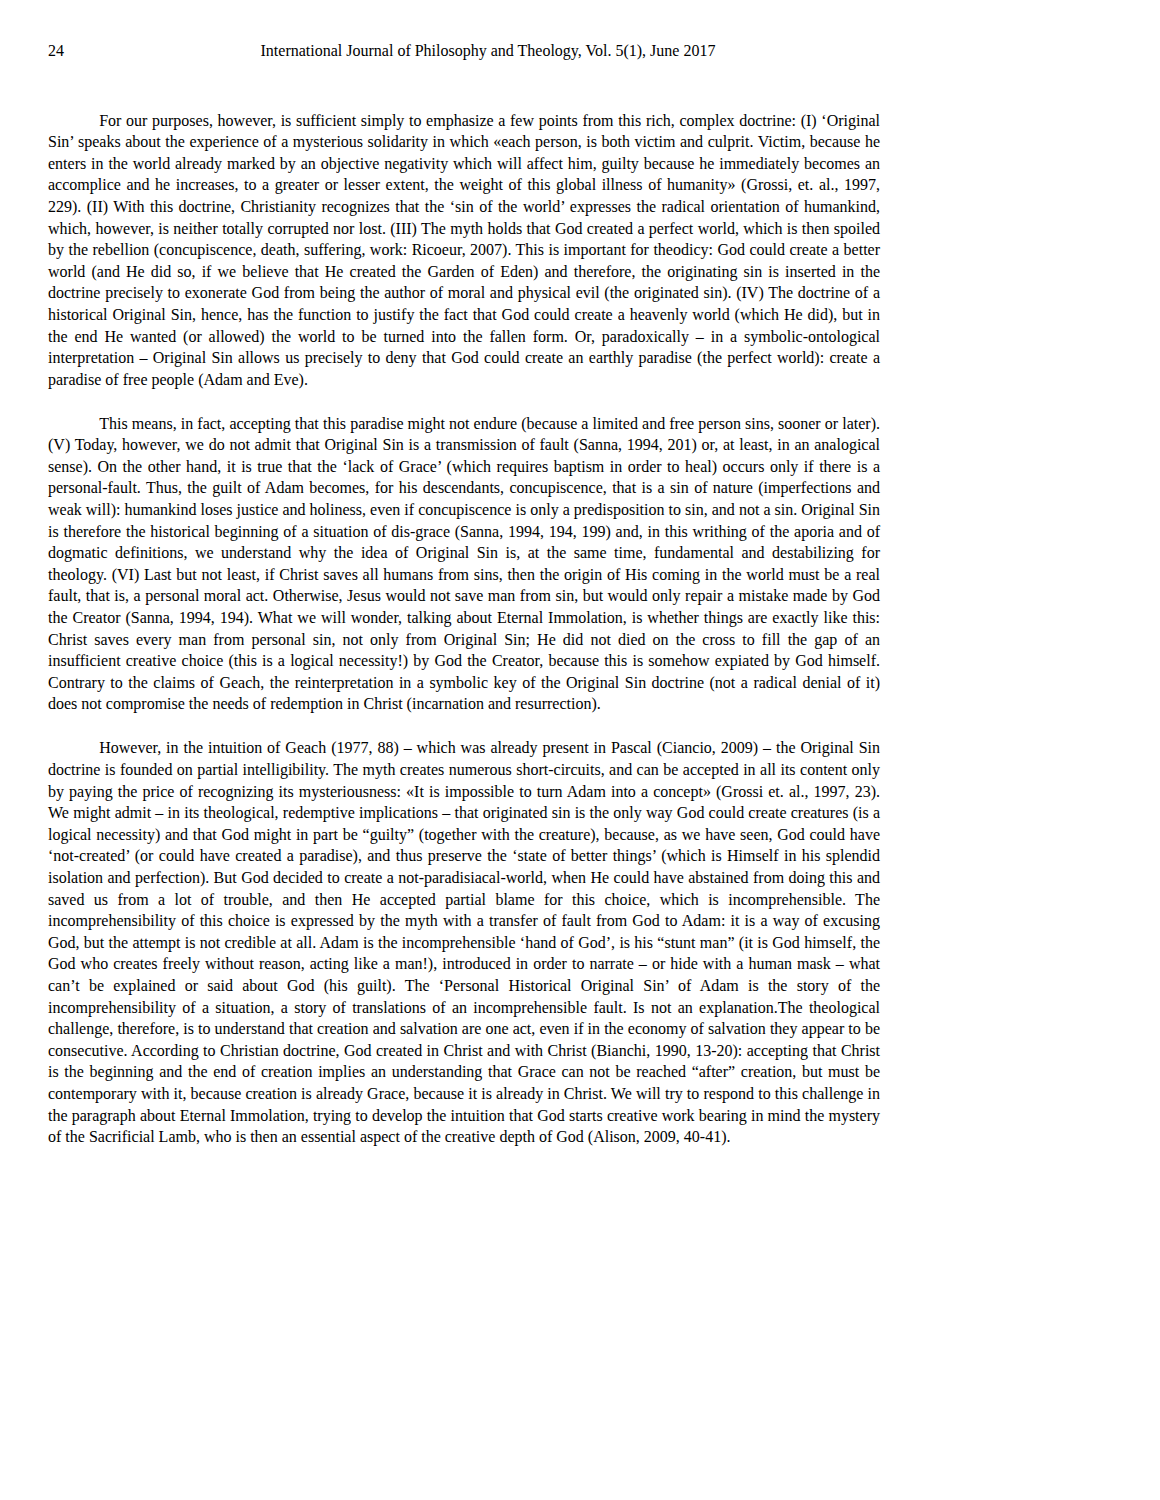24 International Journal of Philosophy and Theology, Vol. 5(1), June 2017
For our purposes, however, is sufficient simply to emphasize a few points from this rich, complex doctrine: (I) ‘Original Sin’ speaks about the experience of a mysterious solidarity in which «each person, is both victim and culprit. Victim, because he enters in the world already marked by an objective negativity which will affect him, guilty because he immediately becomes an accomplice and he increases, to a greater or lesser extent, the weight of this global illness of humanity» (Grossi, et. al., 1997, 229). (II) With this doctrine, Christianity recognizes that the ‘sin of the world’ expresses the radical orientation of humankind, which, however, is neither totally corrupted nor lost. (III) The myth holds that God created a perfect world, which is then spoiled by the rebellion (concupiscence, death, suffering, work: Ricoeur, 2007). This is important for theodicy: God could create a better world (and He did so, if we believe that He created the Garden of Eden) and therefore, the originating sin is inserted in the doctrine precisely to exonerate God from being the author of moral and physical evil (the originated sin). (IV) The doctrine of a historical Original Sin, hence, has the function to justify the fact that God could create a heavenly world (which He did), but in the end He wanted (or allowed) the world to be turned into the fallen form. Or, paradoxically – in a symbolic-ontological interpretation – Original Sin allows us precisely to deny that God could create an earthly paradise (the perfect world): create a paradise of free people (Adam and Eve).
This means, in fact, accepting that this paradise might not endure (because a limited and free person sins, sooner or later). (V) Today, however, we do not admit that Original Sin is a transmission of fault (Sanna, 1994, 201) or, at least, in an analogical sense). On the other hand, it is true that the ‘lack of Grace’ (which requires baptism in order to heal) occurs only if there is a personal-fault. Thus, the guilt of Adam becomes, for his descendants, concupiscence, that is a sin of nature (imperfections and weak will): humankind loses justice and holiness, even if concupiscence is only a predisposition to sin, and not a sin. Original Sin is therefore the historical beginning of a situation of dis-grace (Sanna, 1994, 194, 199) and, in this writhing of the aporia and of dogmatic definitions, we understand why the idea of Original Sin is, at the same time, fundamental and destabilizing for theology. (VI) Last but not least, if Christ saves all humans from sins, then the origin of His coming in the world must be a real fault, that is, a personal moral act. Otherwise, Jesus would not save man from sin, but would only repair a mistake made by God the Creator (Sanna, 1994, 194). What we will wonder, talking about Eternal Immolation, is whether things are exactly like this: Christ saves every man from personal sin, not only from Original Sin; He did not died on the cross to fill the gap of an insufficient creative choice (this is a logical necessity!) by God the Creator, because this is somehow expiated by God himself. Contrary to the claims of Geach, the reinterpretation in a symbolic key of the Original Sin doctrine (not a radical denial of it) does not compromise the needs of redemption in Christ (incarnation and resurrection).
However, in the intuition of Geach (1977, 88) – which was already present in Pascal (Ciancio, 2009) – the Original Sin doctrine is founded on partial intelligibility. The myth creates numerous short-circuits, and can be accepted in all its content only by paying the price of recognizing its mysteriousness: «It is impossible to turn Adam into a concept» (Grossi et. al., 1997, 23). We might admit – in its theological, redemptive implications – that originated sin is the only way God could create creatures (is a logical necessity) and that God might in part be “guilty” (together with the creature), because, as we have seen, God could have ‘not-created’ (or could have created a paradise), and thus preserve the ‘state of better things’ (which is Himself in his splendid isolation and perfection). But God decided to create a not-paradisiacal-world, when He could have abstained from doing this and saved us from a lot of trouble, and then He accepted partial blame for this choice, which is incomprehensible. The incomprehensibility of this choice is expressed by the myth with a transfer of fault from God to Adam: it is a way of excusing God, but the attempt is not credible at all. Adam is the incomprehensible ‘hand of God’, is his “stunt man” (it is God himself, the God who creates freely without reason, acting like a man!), introduced in order to narrate – or hide with a human mask – what can’t be explained or said about God (his guilt). The ‘Personal Historical Original Sin’ of Adam is the story of the incomprehensibility of a situation, a story of translations of an incomprehensible fault. Is not an explanation.The theological challenge, therefore, is to understand that creation and salvation are one act, even if in the economy of salvation they appear to be consecutive. According to Christian doctrine, God created in Christ and with Christ (Bianchi, 1990, 13-20): accepting that Christ is the beginning and the end of creation implies an understanding that Grace can not be reached “after” creation, but must be contemporary with it, because creation is already Grace, because it is already in Christ. We will try to respond to this challenge in the paragraph about Eternal Immolation, trying to develop the intuition that God starts creative work bearing in mind the mystery of the Sacrificial Lamb, who is then an essential aspect of the creative depth of God (Alison, 2009, 40-41).